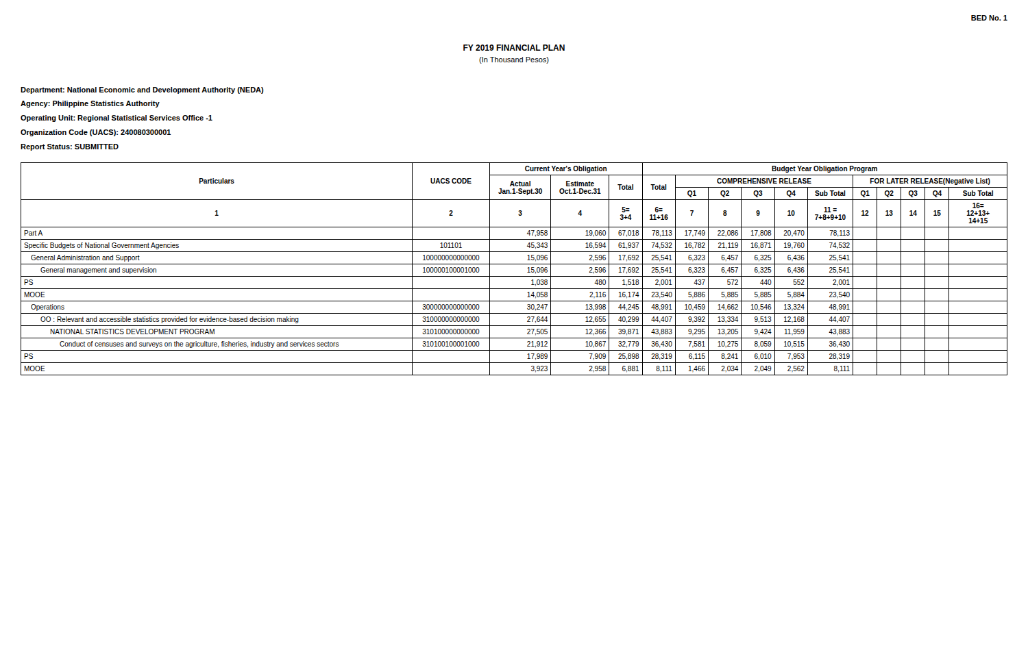BED No. 1
FY 2019 FINANCIAL PLAN
(In Thousand Pesos)
Department: National Economic and Development Authority (NEDA)
Agency: Philippine Statistics Authority
Operating Unit: Regional Statistical Services Office -1
Organization Code (UACS): 240080300001
Report Status: SUBMITTED
| Particulars | UACS CODE | Current Year's Obligation | Budget Year Obligation Program |
| --- | --- | --- | --- |
| Actual Jan.1-Sept.30 | Estimate Oct.1-Dec.31 | Total | Total | COMPREHENSIVE RELEASE | FOR LATER RELEASE(Negative List) |
| Q1 | Q2 | Q3 | Q4 | Sub Total | Q1 | Q2 | Q3 | Q4 | Sub Total |
| 1 | 2 | 3 | 4 | 5= 3+4 | 6= 11+16 | 7 | 8 | 9 | 10 | 11 = 7+8+9+10 | 12 | 13 | 14 | 15 | 16= 12+13+ 14+15 |
| Part A | | 47,958 | 19,060 | 67,018 | 78,113 | 17,749 | 22,086 | 17,808 | 20,470 | 78,113 | | | | | |
| Specific Budgets of National Government Agencies | 101101 | 45,343 | 16,594 | 61,937 | 74,532 | 16,782 | 21,119 | 16,871 | 19,760 | 74,532 | | | | | |
| General Administration and Support | 100000000000000 | 15,096 | 2,596 | 17,692 | 25,541 | 6,323 | 6,457 | 6,325 | 6,436 | 25,541 | | | | | |
| General management and supervision | 100000100001000 | 15,096 | 2,596 | 17,692 | 25,541 | 6,323 | 6,457 | 6,325 | 6,436 | 25,541 | | | | | |
| PS | | 1,038 | 480 | 1,518 | 2,001 | 437 | 572 | 440 | 552 | 2,001 | | | | | |
| MOOE | | 14,058 | 2,116 | 16,174 | 23,540 | 5,886 | 5,885 | 5,885 | 5,884 | 23,540 | | | | | |
| Operations | 300000000000000 | 30,247 | 13,998 | 44,245 | 48,991 | 10,459 | 14,662 | 10,546 | 13,324 | 48,991 | | | | | |
| OO : Relevant and accessible statistics provided for evidence-based decision making | 310000000000000 | 27,644 | 12,655 | 40,299 | 44,407 | 9,392 | 13,334 | 9,513 | 12,168 | 44,407 | | | | | |
| NATIONAL STATISTICS DEVELOPMENT PROGRAM | 310100000000000 | 27,505 | 12,366 | 39,871 | 43,883 | 9,295 | 13,205 | 9,424 | 11,959 | 43,883 | | | | | |
| Conduct of censuses and surveys on the agriculture, fisheries, industry and services sectors | 310100100001000 | 21,912 | 10,867 | 32,779 | 36,430 | 7,581 | 10,275 | 8,059 | 10,515 | 36,430 | | | | | |
| PS | | 17,989 | 7,909 | 25,898 | 28,319 | 6,115 | 8,241 | 6,010 | 7,953 | 28,319 | | | | | |
| MOOE | | 3,923 | 2,958 | 6,881 | 8,111 | 1,466 | 2,034 | 2,049 | 2,562 | 8,111 | | | | | |